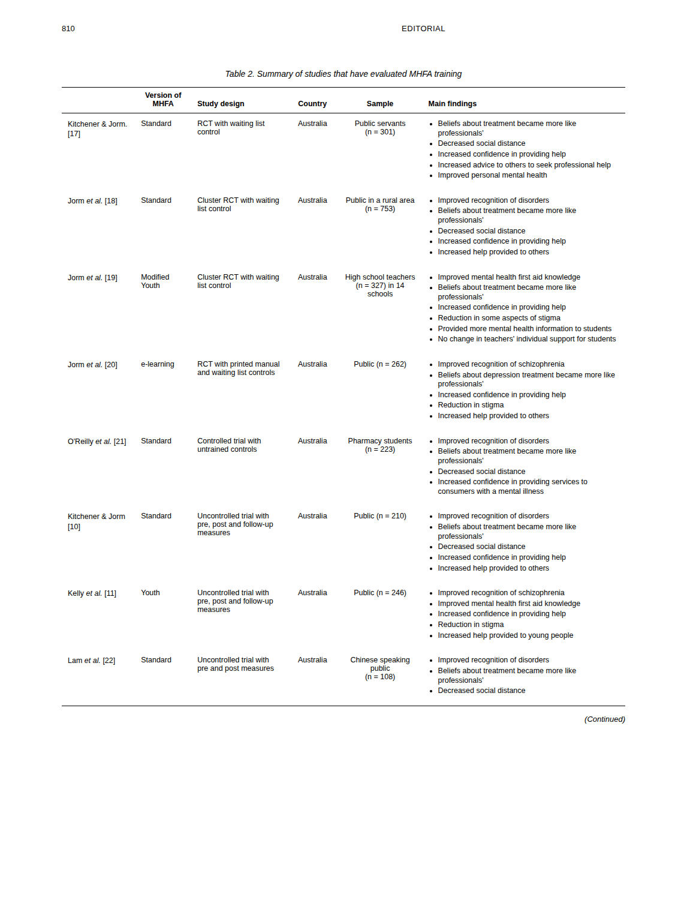810
EDITORIAL
Table 2. Summary of studies that have evaluated MHFA training
| | Version of MHFA | Study design | Country | Sample | Main findings |
| --- | --- | --- | --- | --- | --- |
| Kitchener & Jorm. [17] | Standard | RCT with waiting list control | Australia | Public servants (n = 301) | Beliefs about treatment became more like professionals' Decreased social distance Increased confidence in providing help Increased advice to others to seek professional help Improved personal mental health |
| Jorm et al. [18] | Standard | Cluster RCT with waiting list control | Australia | Public in a rural area (n = 753) | Improved recognition of disorders Beliefs about treatment became more like professionals' Decreased social distance Increased confidence in providing help Increased help provided to others |
| Jorm et al. [19] | Modified Youth | Cluster RCT with waiting list control | Australia | High school teachers (n = 327) in 14 schools | Improved mental health first aid knowledge Beliefs about treatment became more like professionals' Increased confidence in providing help Reduction in some aspects of stigma Provided more mental health information to students No change in teachers' individual support for students |
| Jorm et al. [20] | e-learning | RCT with printed manual and waiting list controls | Australia | Public (n = 262) | Improved recognition of schizophrenia Beliefs about depression treatment became more like professionals' Increased confidence in providing help Reduction in stigma Increased help provided to others |
| O'Reilly et al. [21] | Standard | Controlled trial with untrained controls | Australia | Pharmacy students (n = 223) | Improved recognition of disorders Beliefs about treatment became more like professionals' Decreased social distance Increased confidence in providing services to consumers with a mental illness |
| Kitchener & Jorm [10] | Standard | Uncontrolled trial with pre, post and follow-up measures | Australia | Public (n = 210) | Improved recognition of disorders Beliefs about treatment became more like professionals' Decreased social distance Increased confidence in providing help Increased help provided to others |
| Kelly et al. [11] | Youth | Uncontrolled trial with pre, post and follow-up measures | Australia | Public (n = 246) | Improved recognition of schizophrenia Improved mental health first aid knowledge Increased confidence in providing help Reduction in stigma Increased help provided to young people |
| Lam et al. [22] | Standard | Uncontrolled trial with pre and post measures | Australia | Chinese speaking public (n = 108) | Improved recognition of disorders Beliefs about treatment became more like professionals' Decreased social distance |
(Continued)